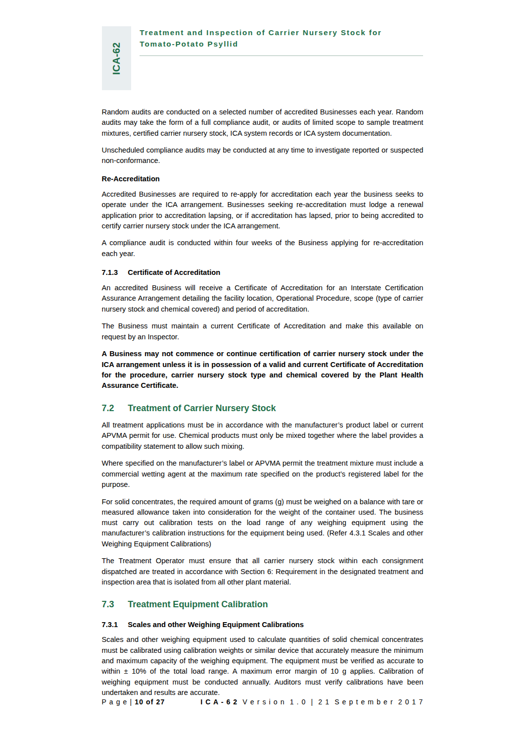ICA-62
Treatment and Inspection of Carrier Nursery Stock for
Tomato-Potato Psyllid
Random audits are conducted on a selected number of accredited Businesses each year. Random audits may take the form of a full compliance audit, or audits of limited scope to sample treatment mixtures, certified carrier nursery stock, ICA system records or ICA system documentation.
Unscheduled compliance audits may be conducted at any time to investigate reported or suspected non-conformance.
Re-Accreditation
Accredited Businesses are required to re-apply for accreditation each year the business seeks to operate under the ICA arrangement. Businesses seeking re-accreditation must lodge a renewal application prior to accreditation lapsing, or if accreditation has lapsed, prior to being accredited to certify carrier nursery stock under the ICA arrangement.
A compliance audit is conducted within four weeks of the Business applying for re-accreditation each year.
7.1.3 Certificate of Accreditation
An accredited Business will receive a Certificate of Accreditation for an Interstate Certification Assurance Arrangement detailing the facility location, Operational Procedure, scope (type of carrier nursery stock and chemical covered) and period of accreditation.
The Business must maintain a current Certificate of Accreditation and make this available on request by an Inspector.
A Business may not commence or continue certification of carrier nursery stock under the ICA arrangement unless it is in possession of a valid and current Certificate of Accreditation for the procedure, carrier nursery stock type and chemical covered by the Plant Health Assurance Certificate.
7.2 Treatment of Carrier Nursery Stock
All treatment applications must be in accordance with the manufacturer’s product label or current APVMA permit for use. Chemical products must only be mixed together where the label provides a compatibility statement to allow such mixing.
Where specified on the manufacturer’s label or APVMA permit the treatment mixture must include a commercial wetting agent at the maximum rate specified on the product’s registered label for the purpose.
For solid concentrates, the required amount of grams (g) must be weighed on a balance with tare or measured allowance taken into consideration for the weight of the container used. The business must carry out calibration tests on the load range of any weighing equipment using the manufacturer’s calibration instructions for the equipment being used. (Refer 4.3.1 Scales and other Weighing Equipment Calibrations)
The Treatment Operator must ensure that all carrier nursery stock within each consignment dispatched are treated in accordance with Section 6: Requirement in the designated treatment and inspection area that is isolated from all other plant material.
7.3 Treatment Equipment Calibration
7.3.1 Scales and other Weighing Equipment Calibrations
Scales and other weighing equipment used to calculate quantities of solid chemical concentrates must be calibrated using calibration weights or similar device that accurately measure the minimum and maximum capacity of the weighing equipment. The equipment must be verified as accurate to within ± 10% of the total load range. A maximum error margin of 10 g applies. Calibration of weighing equipment must be conducted annually. Auditors must verify calibrations have been undertaken and results are accurate.
P a g e | 10 of 27
I C A - 6 2 V e r s i o n 1 . 0 | 2 1 S e p t e m b e r 2 0 1 7